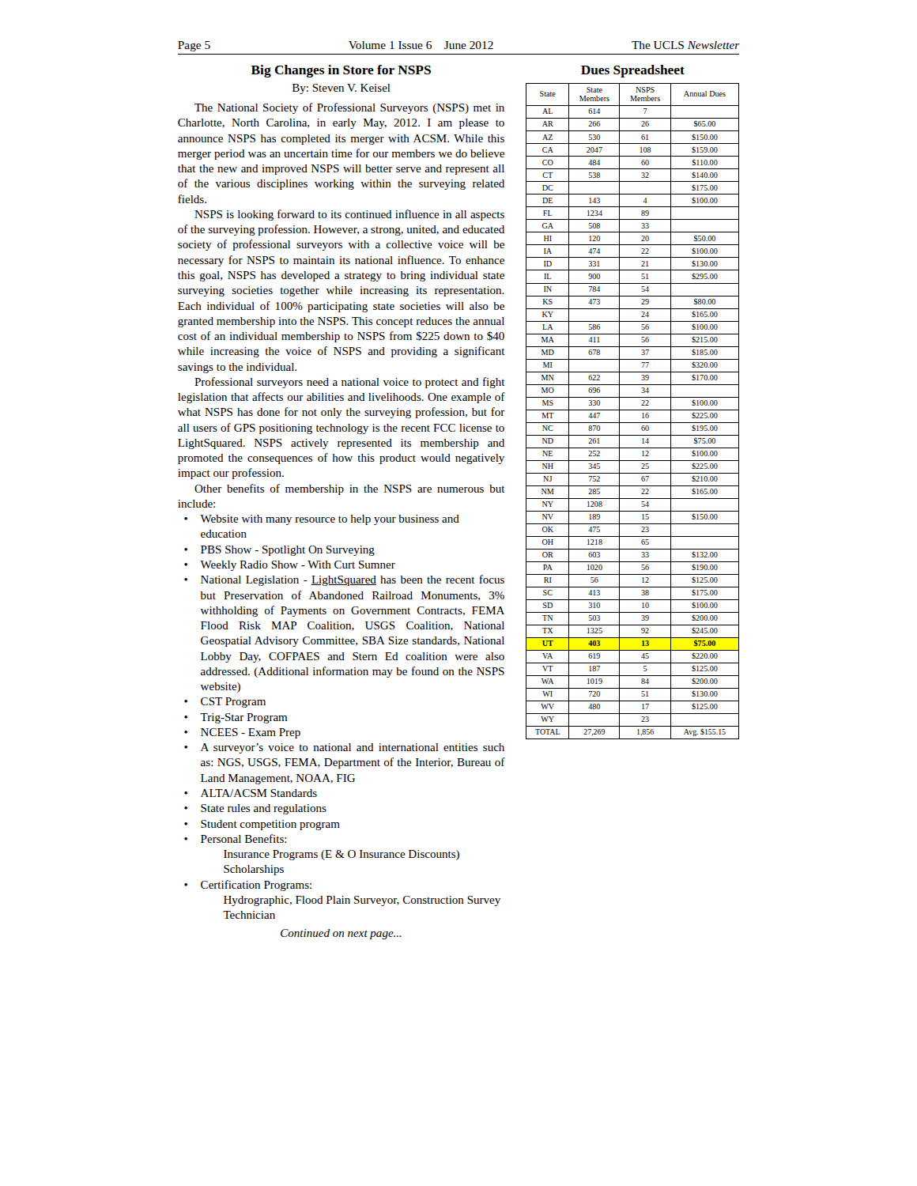Page 5
Volume 1 Issue 6 June 2012
The UCLS Newsletter
Big Changes in Store for NSPS
By: Steven V. Keisel
The National Society of Professional Surveyors (NSPS) met in Charlotte, North Carolina, in early May, 2012. I am please to announce NSPS has completed its merger with ACSM. While this merger period was an uncertain time for our members we do believe that the new and improved NSPS will better serve and represent all of the various disciplines working within the surveying related fields.
NSPS is looking forward to its continued influence in all aspects of the surveying profession. However, a strong, united, and educated society of professional surveyors with a collective voice will be necessary for NSPS to maintain its national influence. To enhance this goal, NSPS has developed a strategy to bring individual state surveying societies together while increasing its representation. Each individual of 100% participating state societies will also be granted membership into the NSPS. This concept reduces the annual cost of an individual membership to NSPS from $225 down to $40 while increasing the voice of NSPS and providing a significant savings to the individual.
Professional surveyors need a national voice to protect and fight legislation that affects our abilities and livelihoods. One example of what NSPS has done for not only the surveying profession, but for all users of GPS positioning technology is the recent FCC license to LightSquared. NSPS actively represented its membership and promoted the consequences of how this product would negatively impact our profession.
Other benefits of membership in the NSPS are numerous but include:
Website with many resource to help your business and education
PBS Show - Spotlight On Surveying
Weekly Radio Show - With Curt Sumner
National Legislation - LightSquared has been the recent focus but Preservation of Abandoned Railroad Monuments, 3% withholding of Payments on Government Contracts, FEMA Flood Risk MAP Coalition, USGS Coalition, National Geospatial Advisory Committee, SBA Size standards, National Lobby Day, COFPAES and Stern Ed coalition were also addressed. (Additional information may be found on the NSPS website)
CST Program
Trig-Star Program
NCEES - Exam Prep
A surveyor’s voice to national and international entities such as: NGS, USGS, FEMA, Department of the Interior, Bureau of Land Management, NOAA, FIG
ALTA/ACSM Standards
State rules and regulations
Student competition program
Personal Benefits: Insurance Programs (E & O Insurance Discounts) Scholarships
Certification Programs: Hydrographic, Flood Plain Surveyor, Construction Survey Technician
Continued on next page...
Dues Spreadsheet
| State | State Members | NSPS Members | Annual Dues |
| --- | --- | --- | --- |
| AL | 614 | 7 | |
| AR | 266 | 26 | $65.00 |
| AZ | 530 | 61 | $150.00 |
| CA | 2047 | 108 | $159.00 |
| CO | 484 | 60 | $110.00 |
| CT | 538 | 32 | $140.00 |
| DC | | | $175.00 |
| DE | 143 | 4 | $100.00 |
| FL | 1234 | 89 | |
| GA | 508 | 33 | |
| HI | 120 | 20 | $50.00 |
| IA | 474 | 22 | $100.00 |
| ID | 331 | 21 | $130.00 |
| IL | 900 | 51 | $295.00 |
| IN | 784 | 54 | |
| KS | 473 | 29 | $80.00 |
| KY | | 24 | $165.00 |
| LA | 586 | 56 | $100.00 |
| MA | 411 | 56 | $215.00 |
| MD | 678 | 37 | $185.00 |
| MI | | 77 | $320.00 |
| MN | 622 | 39 | $170.00 |
| MO | 696 | 34 | |
| MS | 330 | 22 | $100.00 |
| MT | 447 | 16 | $225.00 |
| NC | 870 | 60 | $195.00 |
| ND | 261 | 14 | $75.00 |
| NE | 252 | 12 | $100.00 |
| NH | 345 | 25 | $225.00 |
| NJ | 752 | 67 | $210.00 |
| NM | 285 | 22 | $165.00 |
| NY | 1208 | 54 | |
| NV | 189 | 15 | $150.00 |
| OK | 475 | 23 | |
| OH | 1218 | 65 | |
| OR | 603 | 33 | $132.00 |
| PA | 1020 | 56 | $190.00 |
| RI | 56 | 12 | $125.00 |
| SC | 413 | 38 | $175.00 |
| SD | 310 | 10 | $100.00 |
| TN | 503 | 39 | $200.00 |
| TX | 1325 | 92 | $245.00 |
| UT | 403 | 13 | $75.00 |
| VA | 619 | 45 | $220.00 |
| VT | 187 | 5 | $125.00 |
| WA | 1019 | 84 | $200.00 |
| WI | 720 | 51 | $130.00 |
| WV | 480 | 17 | $125.00 |
| WY | | 23 | |
| TOTAL | 27,269 | 1,856 | Avg. $155.15 |